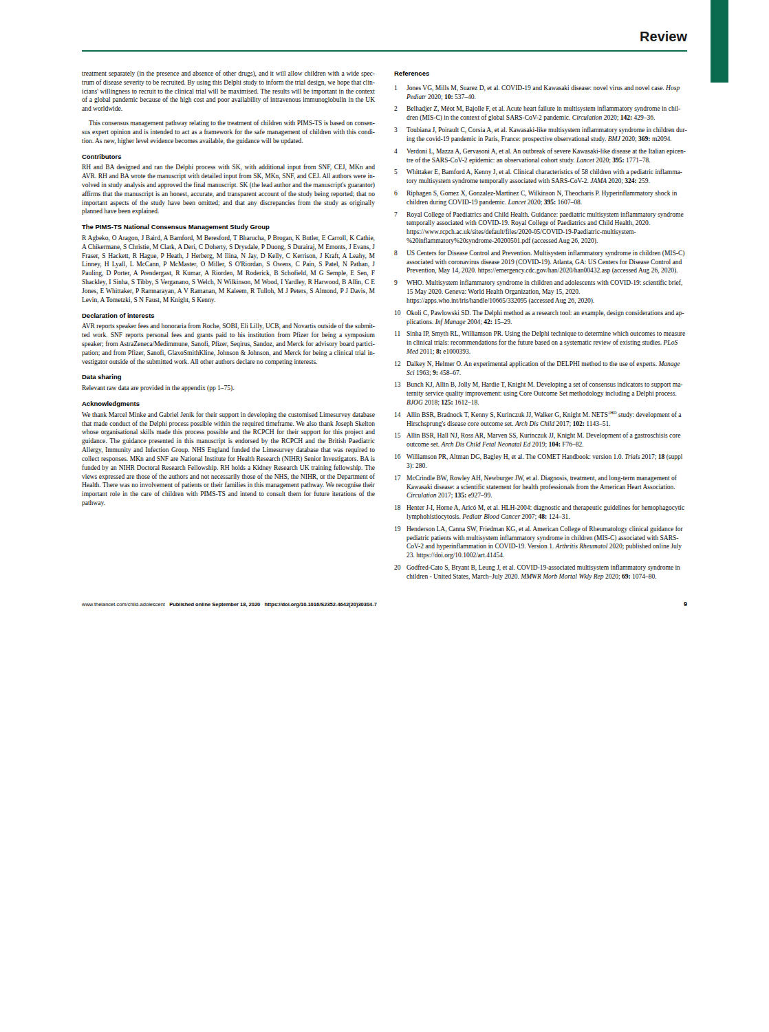Review
treatment separately (in the presence and absence of other drugs), and it will allow children with a wide spectrum of disease severity to be recruited. By using this Delphi study to inform the trial design, we hope that clinicians' willingness to recruit to the clinical trial will be maximised. The results will be important in the context of a global pandemic because of the high cost and poor availability of intravenous immunoglobulin in the UK and worldwide.
This consensus management pathway relating to the treatment of children with PIMS-TS is based on consensus expert opinion and is intended to act as a framework for the safe management of children with this condition. As new, higher level evidence becomes available, the guidance will be updated.
Contributors
RH and BA designed and ran the Delphi process with SK, with additional input from SNF, CEJ, MKn and AVR. RH and BA wrote the manuscript with detailed input from SK, MKn, SNF, and CEJ. All authors were involved in study analysis and approved the final manuscript. SK (the lead author and the manuscript's guarantor) affirms that the manuscript is an honest, accurate, and transparent account of the study being reported; that no important aspects of the study have been omitted; and that any discrepancies from the study as originally planned have been explained.
The PIMS-TS National Consensus Management Study Group
R Agbeko, O Aragon, J Baird, A Bamford, M Beresford, T Bharucha, P Brogan, K Butler, E Carroll, K Cathie, A Chikermane, S Christie, M Clark, A Deri, C Doherty, S Drysdale, P Duong, S Durairaj, M Emonts, J Evans, J Fraser, S Hackett, R Hague, P Heath, J Herberg, M Ilina, N Jay, D Kelly, C Kerrison, J Kraft, A Leahy, M Linney, H Lyall, L McCann, P McMaster, O Miller, S O'Riordan, S Owens, C Pain, S Patel, N Pathan, J Pauling, D Porter, A Prendergast, R Kumar, A Riorden, M Roderick, B Schofield, M G Semple, E Sen, F Shackley, I Sinha, S Tibby, S Verganano, S Welch, N Wilkinson, M Wood, I Yardley, R Harwood, B Allin, C E Jones, E Whittaker, P Ramnarayan, A V Ramanan, M Kaleem, R Tulloh, M J Peters, S Almond, P J Davis, M Levin, A Tometzki, S N Faust, M Knight, S Kenny.
Declaration of interests
AVR reports speaker fees and honoraria from Roche, SOBI, Eli Lilly, UCB, and Novartis outside of the submitted work. SNF reports personal fees and grants paid to his institution from Pfizer for being a symposium speaker; from AstraZeneca/Medimmune, Sanofi, Pfizer, Seqirus, Sandoz, and Merck for advisory board participation; and from Pfizer, Sanofi, GlaxoSmithKline, Johnson & Johnson, and Merck for being a clinical trial investigator outside of the submitted work. All other authors declare no competing interests.
Data sharing
Relevant raw data are provided in the appendix (pp 1–75).
Acknowledgments
We thank Marcel Minke and Gabriel Jenik for their support in developing the customised Limesurvey database that made conduct of the Delphi process possible within the required timeframe. We also thank Joseph Skelton whose organisational skills made this process possible and the RCPCH for their support for this project and guidance. The guidance presented in this manuscript is endorsed by the RCPCH and the British Paediatric Allergy, Immunity and Infection Group. NHS England funded the Limesurvey database that was required to collect responses. MKn and SNF are National Institute for Health Research (NIHR) Senior Investigators. BA is funded by an NIHR Doctoral Research Fellowship. RH holds a Kidney Research UK training fellowship. The views expressed are those of the authors and not necessarily those of the NHS, the NIHR, or the Department of Health. There was no involvement of patients or their families in this management pathway. We recognise their important role in the care of children with PIMS-TS and intend to consult them for future iterations of the pathway.
References
Jones VG, Mills M, Suarez D, et al. COVID-19 and Kawasaki disease: novel virus and novel case. Hosp Pediatr 2020; 10: 537–40.
Belhadjer Z, Méot M, Bajolle F, et al. Acute heart failure in multisystem inflammatory syndrome in children (MIS-C) in the context of global SARS-CoV-2 pandemic. Circulation 2020; 142: 429–36.
Toubiana J, Poirault C, Corsia A, et al. Kawasaki-like multisystem inflammatory syndrome in children during the covid-19 pandemic in Paris, France: prospective observational study. BMJ 2020; 369: m2094.
Verdoni L, Mazza A, Gervasoni A, et al. An outbreak of severe Kawasaki-like disease at the Italian epicentre of the SARS-CoV-2 epidemic: an observational cohort study. Lancet 2020; 395: 1771–78.
Whittaker E, Bamford A, Kenny J, et al. Clinical characteristics of 58 children with a pediatric inflammatory multisystem syndrome temporally associated with SARS-CoV-2. JAMA 2020; 324: 259.
Riphagen S, Gomez X, Gonzalez-Martinez C, Wilkinson N, Theocharis P. Hyperinflammatory shock in children during COVID-19 pandemic. Lancet 2020; 395: 1607–08.
Royal College of Paediatrics and Child Health. Guidance: paediatric multisystem inflammatory syndrome temporally associated with COVID-19. Royal College of Paediatrics and Child Health, 2020. https://www.rcpch.ac.uk/sites/default/files/2020-05/COVID-19-Paediatric-multisystem-%20inflammatory%20syndrome-20200501.pdf (accessed Aug 26, 2020).
US Centers for Disease Control and Prevention. Multisystem inflammatory syndrome in children (MIS-C) associated with coronavirus disease 2019 (COVID-19). Atlanta, GA: US Centers for Disease Control and Prevention, May 14, 2020. https://emergency.cdc.gov/han/2020/han00432.asp (accessed Aug 26, 2020).
WHO. Multisystem inflammatory syndrome in children and adolescents with COVID-19: scientific brief, 15 May 2020. Geneva: World Health Organization, May 15, 2020. https://apps.who.int/iris/handle/10665/332095 (accessed Aug 26, 2020).
Okoli C, Pawlowski SD. The Delphi method as a research tool: an example, design considerations and applications. Inf Manage 2004; 42: 15–29.
Sinha IP, Smyth RL, Williamson PR. Using the Delphi technique to determine which outcomes to measure in clinical trials: recommendations for the future based on a systematic review of existing studies. PLoS Med 2011; 8: e1000393.
Dalkey N, Helmer O. An experimental application of the DELPHI method to the use of experts. Manage Sci 1963; 9: 458–67.
Bunch KJ, Allin B, Jolly M, Hardie T, Knight M. Developing a set of consensus indicators to support maternity service quality improvement: using Core Outcome Set methodology including a Delphi process. BJOG 2018; 125: 1612–18.
Allin BSR, Bradnock T, Kenny S, Kurinczuk JJ, Walker G, Knight M. NETS1HD study: development of a Hirschsprung's disease core outcome set. Arch Dis Child 2017; 102: 1143–51.
Allin BSR, Hall NJ, Ross AR, Marven SS, Kurinczuk JJ, Knight M. Development of a gastroschisis core outcome set. Arch Dis Child Fetal Neonatal Ed 2019; 104: F76–82.
Williamson PR, Altman DG, Bagley H, et al. The COMET Handbook: version 1.0. Trials 2017; 18 (suppl 3): 280.
McCrindle BW, Rowley AH, Newburger JW, et al. Diagnosis, treatment, and long-term management of Kawasaki disease: a scientific statement for health professionals from the American Heart Association. Circulation 2017; 135: e927–99.
Henter J-I, Horne A, Aricó M, et al. HLH-2004: diagnostic and therapeutic guidelines for hemophagocytic lymphohistiocytosis. Pediatr Blood Cancer 2007; 48: 124–31.
Henderson LA, Canna SW, Friedman KG, et al. American College of Rheumatology clinical guidance for pediatric patients with multisystem inflammatory syndrome in children (MIS-C) associated with SARS-CoV-2 and hyperinflammation in COVID-19. Version 1. Arthritis Rheumatol 2020; published online July 23. https://doi.org/10.1002/art.41454.
Godfred-Cato S, Bryant B, Leung J, et al. COVID-19-associated multisystem inflammatory syndrome in children - United States, March–July 2020. MMWR Morb Mortal Wkly Rep 2020; 69: 1074–80.
www.thelancet.com/child-adolescent Published online September 18, 2020 https://doi.org/10.1016/S2352-4642(20)30304-7
9